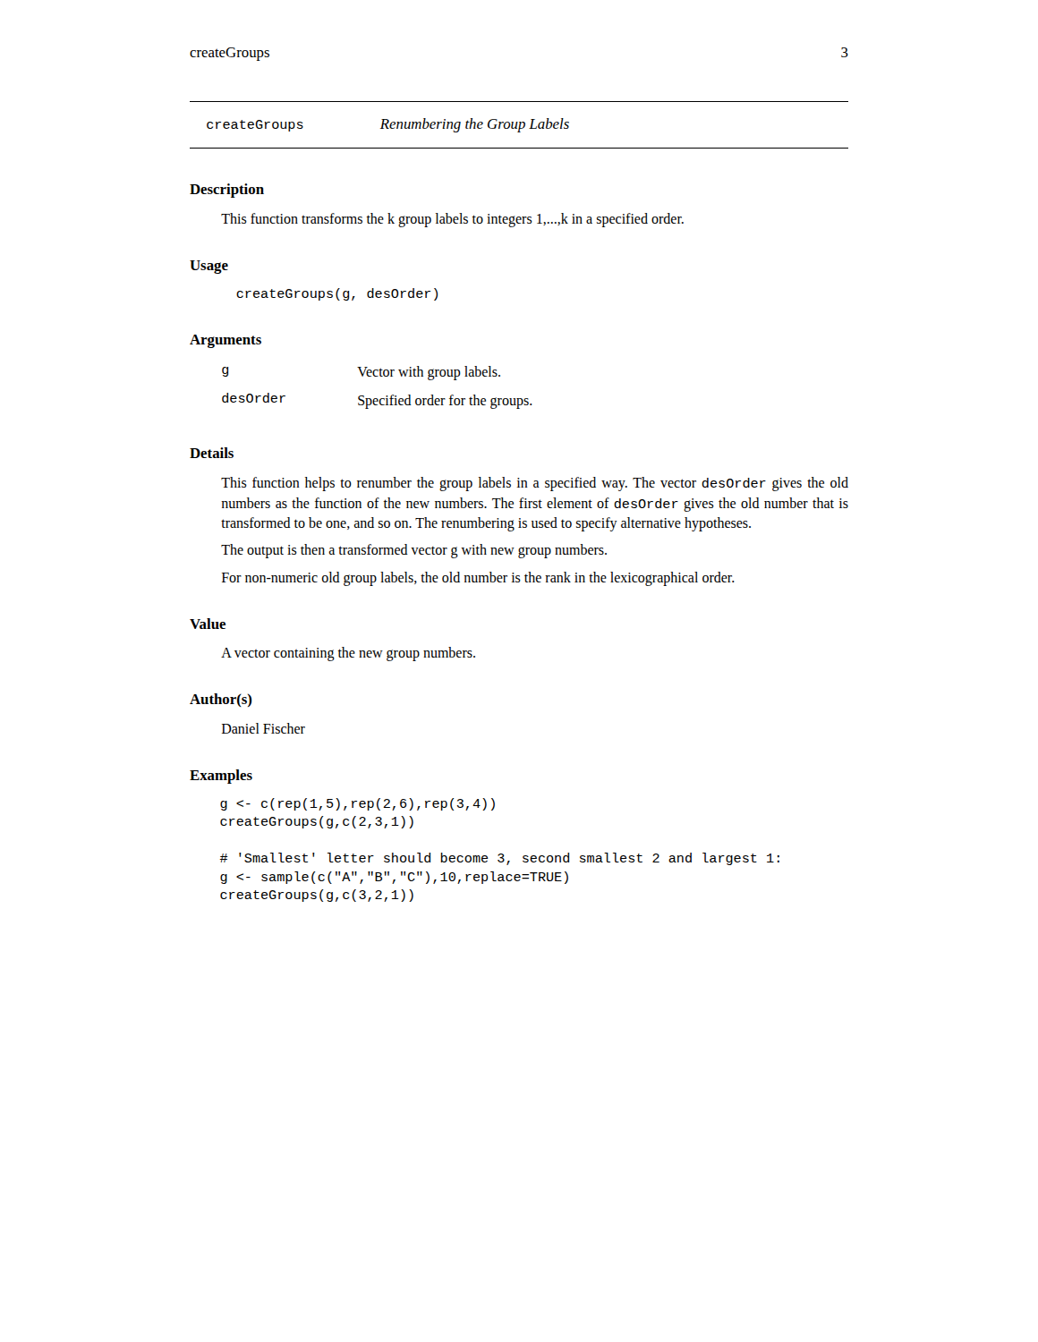createGroups 3
createGroups Renumbering the Group Labels
Description
This function transforms the k group labels to integers 1,...,k in a specified order.
Usage
createGroups(g, desOrder)
Arguments
g
Vector with group labels.
desOrder
Specified order for the groups.
Details
This function helps to renumber the group labels in a specified way. The vector desOrder gives the old numbers as the function of the new numbers. The first element of desOrder gives the old number that is transformed to be one, and so on. The renumbering is used to specify alternative hypotheses.
The output is then a transformed vector g with new group numbers.
For non-numeric old group labels, the old number is the rank in the lexicographical order.
Value
A vector containing the new group numbers.
Author(s)
Daniel Fischer
Examples
g <- c(rep(1,5),rep(2,6),rep(3,4))
createGroups(g,c(2,3,1))

# 'Smallest' letter should become 3, second smallest 2 and largest 1:
g <- sample(c("A","B","C"),10,replace=TRUE)
createGroups(g,c(3,2,1))